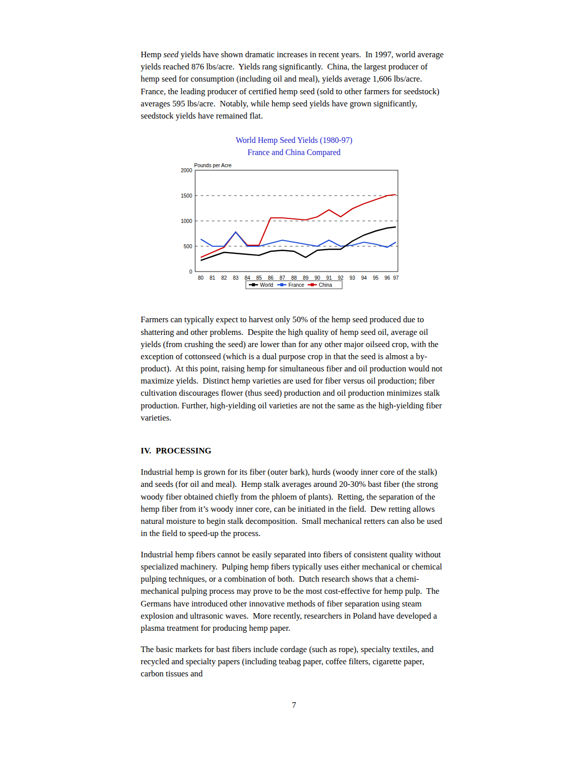Hemp seed yields have shown dramatic increases in recent years. In 1997, world average yields reached 876 lbs/acre. Yields rang significantly. China, the largest producer of hemp seed for consumption (including oil and meal), yields average 1,606 lbs/acre. France, the leading producer of certified hemp seed (sold to other farmers for seedstock) averages 595 lbs/acre. Notably, while hemp seed yields have grown significantly, seedstock yields have remained flat.
World Hemp Seed Yields (1980-97) France and China Compared
Pounds per Acre 2000 1500 1000 500 0 80 81 82 83 84 85 86 87 88 89 90 91 92 93 94 95 96 97 World France China
Farmers can typically expect to harvest only 50% of the hemp seed produced due to shattering and other problems. Despite the high quality of hemp seed oil, average oil yields (from crushing the seed) are lower than for any other major oilseed crop, with the exception of cottonseed (which is a dual purpose crop in that the seed is almost a by-product). At this point, raising hemp for simultaneous fiber and oil production would not maximize yields. Distinct hemp varieties are used for fiber versus oil production; fiber cultivation discourages flower (thus seed) production and oil production minimizes stalk production. Further, high-yielding oil varieties are not the same as the high-yielding fiber varieties.
IV. PROCESSING
Industrial hemp is grown for its fiber (outer bark), hurds (woody inner core of the stalk) and seeds (for oil and meal). Hemp stalk averages around 20-30% bast fiber (the strong woody fiber obtained chiefly from the phloem of plants). Retting, the separation of the hemp fiber from it’s woody inner core, can be initiated in the field. Dew retting allows natural moisture to begin stalk decomposition. Small mechanical retters can also be used in the field to speed-up the process.
Industrial hemp fibers cannot be easily separated into fibers of consistent quality without specialized machinery. Pulping hemp fibers typically uses either mechanical or chemical pulping techniques, or a combination of both. Dutch research shows that a chemi-mechanical pulping process may prove to be the most cost-effective for hemp pulp. The Germans have introduced other innovative methods of fiber separation using steam explosion and ultrasonic waves. More recently, researchers in Poland have developed a plasma treatment for producing hemp paper.
The basic markets for bast fibers include cordage (such as rope), specialty textiles, and recycled and specialty papers (including teabag paper, coffee filters, cigarette paper, carbon tissues and
7